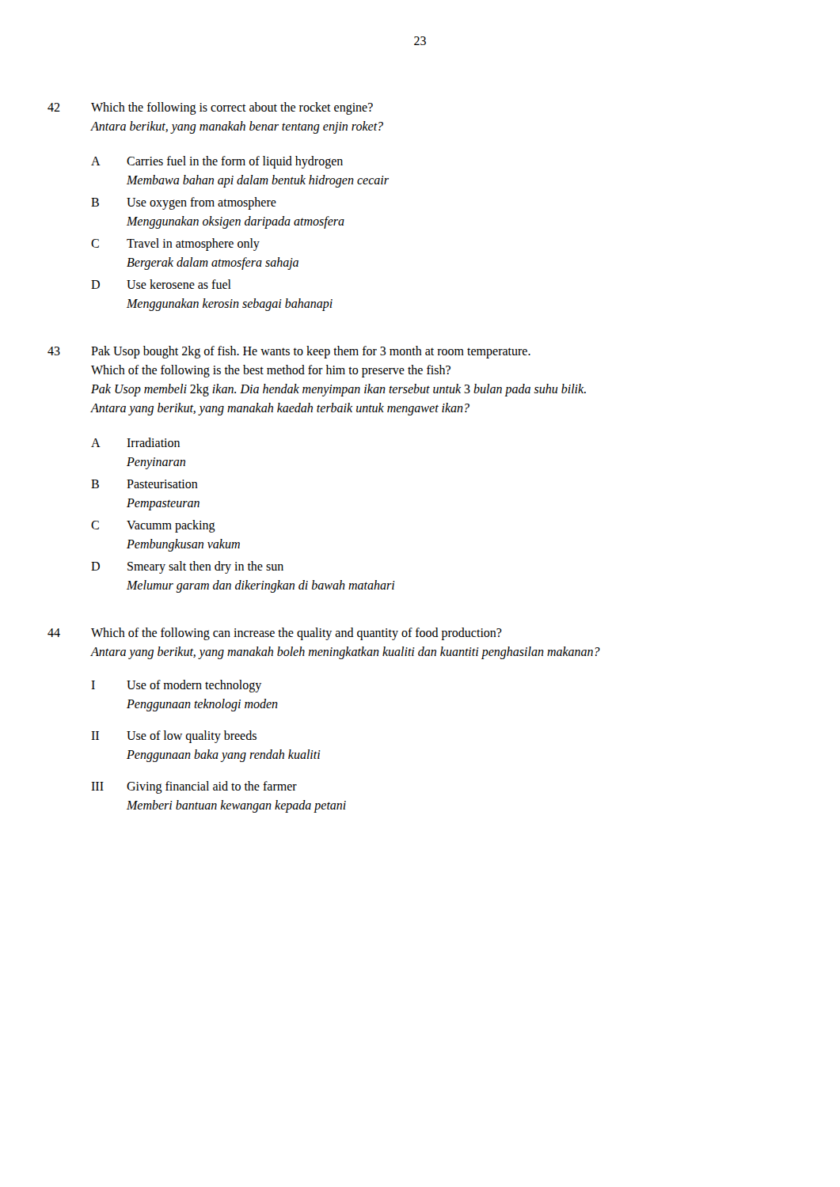23
42
Which the following is correct about the rocket engine?
Antara berikut, yang manakah benar tentang enjin roket?
A
Carries fuel in the form of liquid hydrogen
Membawa bahan api dalam bentuk hidrogen cecair
B
Use oxygen from atmosphere
Menggunakan oksigen daripada atmosfera
C
Travel in atmosphere only
Bergerak dalam atmosfera sahaja
D
Use kerosene as fuel
Menggunakan kerosin sebagai bahanapi
43
Pak Usop bought 2kg of fish. He wants to keep them for 3 month at room temperature.
Which of the following is the best method for him to preserve the fish?
Pak Usop membeli 2kg ikan. Dia hendak menyimpan ikan tersebut untuk 3 bulan pada suhu bilik.
Antara yang berikut, yang manakah kaedah terbaik untuk mengawet ikan?
A
Irradiation
Penyinaran
B
Pasteurisation
Pempasteuran
C
Vacumm packing
Pembungkusan vakum
D
Smeary salt then dry in the sun
Melumur garam dan dikeringkan di bawah matahari
44
Which of the following can increase the quality and quantity of food production?
Antara yang berikut, yang manakah boleh meningkatkan kualiti dan kuantiti penghasilan makanan?
I
Use of modern technology
Penggunaan teknologi moden
II
Use of low quality breeds
Penggunaan baka yang rendah kualiti
III
Giving financial aid to the farmer
Memberi bantuan kewangan kepada petani